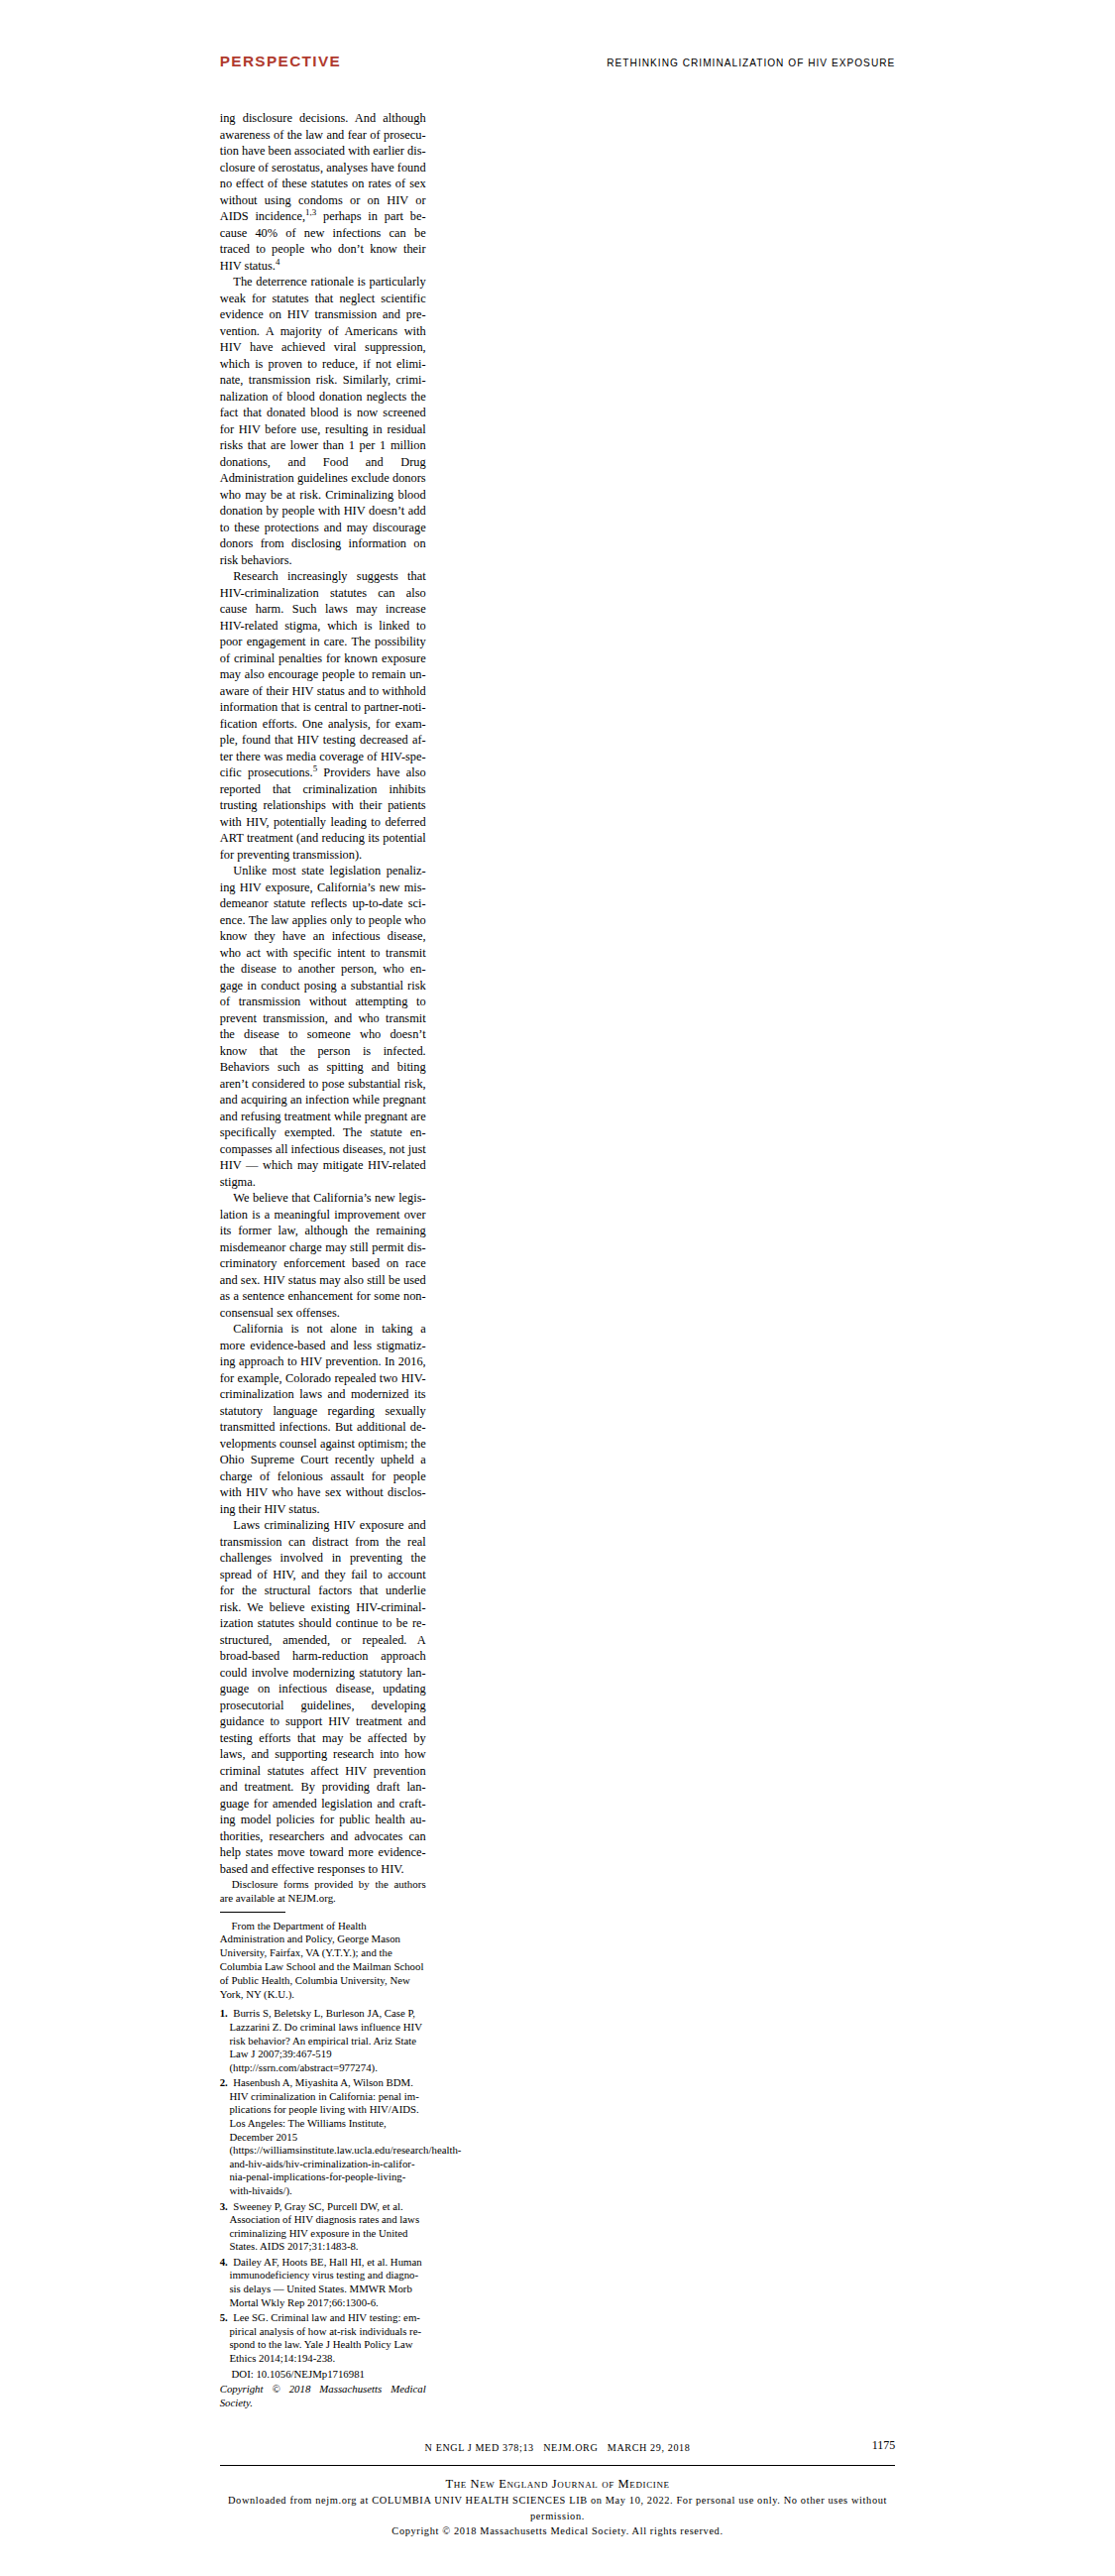Perspective
Rethinking Criminalization of HIV Exposure
ing disclosure decisions. And although awareness of the law and fear of prosecution have been associated with earlier disclosure of serostatus, analyses have found no effect of these statutes on rates of sex without using condoms or on HIV or AIDS incidence,1,3 perhaps in part because 40% of new infections can be traced to people who don’t know their HIV status.4
The deterrence rationale is particularly weak for statutes that neglect scientific evidence on HIV transmission and prevention. A majority of Americans with HIV have achieved viral suppression, which is proven to reduce, if not eliminate, transmission risk. Similarly, criminalization of blood donation neglects the fact that donated blood is now screened for HIV before use, resulting in residual risks that are lower than 1 per 1 million donations, and Food and Drug Administration guidelines exclude donors who may be at risk. Criminalizing blood donation by people with HIV doesn’t add to these protections and may discourage donors from disclosing information on risk behaviors.
Research increasingly suggests that HIV-criminalization statutes can also cause harm. Such laws may increase HIV-related stigma, which is linked to poor engagement in care. The possibility of criminal penalties for known exposure may also encourage people to remain unaware of their HIV status and to withhold information that is central to partner-notification efforts. One analysis, for example, found that HIV testing decreased after there was media coverage of HIV-specific prosecutions.5 Providers have also reported that criminalization inhibits trusting relationships with their patients with HIV, potentially leading to deferred ART treatment (and reducing its potential for preventing transmission).
Unlike most state legislation penalizing HIV exposure, California’s new misdemeanor statute reflects up-to-date science. The law applies only to people who know they have an infectious disease, who act with specific intent to transmit the disease to another person, who engage in conduct posing a substantial risk of transmission without attempting to prevent transmission, and who transmit the disease to someone who doesn’t know that the person is infected. Behaviors such as spitting and biting aren’t considered to pose substantial risk, and acquiring an infection while pregnant and refusing treatment while pregnant are specifically exempted. The statute encompasses all infectious diseases, not just HIV — which may mitigate HIV-related stigma.
We believe that California’s new legislation is a meaningful improvement over its former law, although the remaining misdemeanor charge may still permit discriminatory enforcement based on race and sex. HIV status may also still be used as a sentence enhancement for some nonconsensual sex offenses.
California is not alone in taking a more evidence-based and less stigmatizing approach to HIV prevention. In 2016, for example, Colorado repealed two HIV-criminalization laws and modernized its statutory language regarding sexually transmitted infections. But additional developments counsel against optimism; the Ohio Supreme Court recently upheld a charge of felonious assault for people with HIV who have sex without disclosing their HIV status.
Laws criminalizing HIV exposure and transmission can distract from the real challenges involved in preventing the spread of HIV, and they fail to account for the structural factors that underlie risk. We believe existing HIV-criminalization statutes should continue to be restructured, amended, or repealed. A broad-based harm-reduction approach could involve modernizing statutory language on infectious disease, updating prosecutorial guidelines, developing guidance to support HIV treatment and testing efforts that may be affected by laws, and supporting research into how criminal statutes affect HIV prevention and treatment. By providing draft language for amended legislation and crafting model policies for public health authorities, researchers and advocates can help states move toward more evidence-based and effective responses to HIV.
Disclosure forms provided by the authors are available at NEJM.org.
From the Department of Health Administration and Policy, George Mason University, Fairfax, VA (Y.T.Y.); and the Columbia Law School and the Mailman School of Public Health, Columbia University, New York, NY (K.U.).
1. Burris S, Beletsky L, Burleson JA, Case P, Lazzarini Z. Do criminal laws influence HIV risk behavior? An empirical trial. Ariz State Law J 2007;39:467-519 (http://ssrn.com/abstract=977274).
2. Hasenbush A, Miyashita A, Wilson BDM. HIV criminalization in California: penal implications for people living with HIV/AIDS. Los Angeles: The Williams Institute, December 2015 (https://williamsinstitute.law.ucla.edu/research/health-and-hiv-aids/hiv-criminalization-in-california-penal-implications-for-people-living-with-hivaids/).
3. Sweeney P, Gray SC, Purcell DW, et al. Association of HIV diagnosis rates and laws criminalizing HIV exposure in the United States. AIDS 2017;31:1483-8.
4. Dailey AF, Hoots BE, Hall HI, et al. Human immunodeficiency virus testing and diagnosis delays — United States. MMWR Morb Mortal Wkly Rep 2017;66:1300-6.
5. Lee SG. Criminal law and HIV testing: empirical analysis of how at-risk individuals respond to the law. Yale J Health Policy Law Ethics 2014;14:194-238.
DOI: 10.1056/NEJMp1716981
Copyright © 2018 Massachusetts Medical Society.
N Engl J Med 378;13 nejm.org March 29, 2018 1175
The New England Journal of Medicine
Downloaded from nejm.org at COLUMBIA UNIV HEALTH SCIENCES LIB on May 10, 2022. For personal use only. No other uses without permission.
Copyright © 2018 Massachusetts Medical Society. All rights reserved.